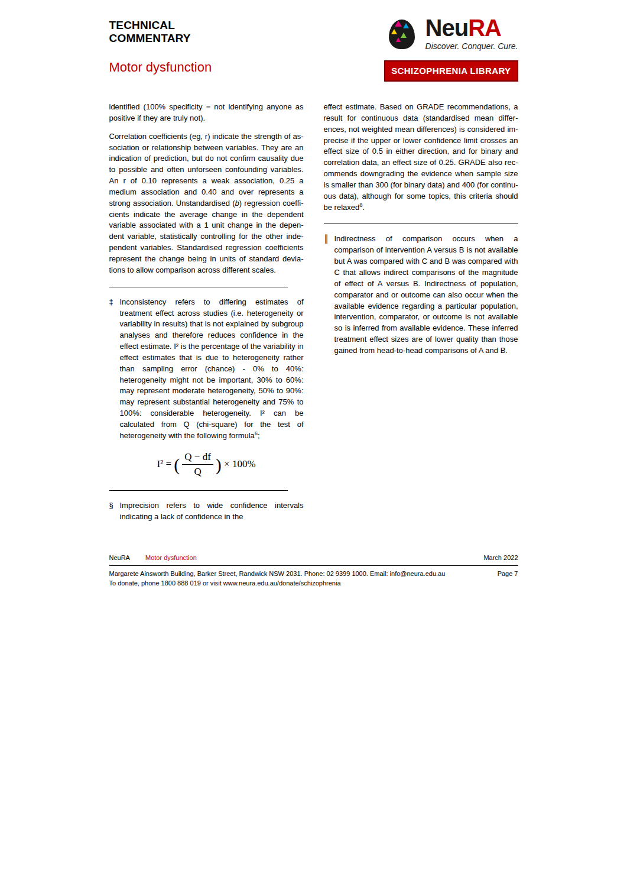TECHNICAL
COMMENTARY
Motor dysfunction
NeuRA
Discover. Conquer. Cure.
SCHIZOPHRENIA LIBRARY
identified (100% specificity = not identifying anyone as positive if they are truly not).
Correlation coefficients (eg, r) indicate the strength of association or relationship between variables. They are an indication of prediction, but do not confirm causality due to possible and often unforseen confounding variables. An r of 0.10 represents a weak association, 0.25 a medium association and 0.40 and over represents a strong association. Unstandardised (b) regression coefficients indicate the average change in the dependent variable associated with a 1 unit change in the dependent variable, statistically controlling for the other independent variables. Standardised regression coefficients represent the change being in units of standard deviations to allow comparison across different scales.
‡ Inconsistency refers to differing estimates of treatment effect across studies (i.e. heterogeneity or variability in results) that is not explained by subgroup analyses and therefore reduces confidence in the effect estimate. I² is the percentage of the variability in effect estimates that is due to heterogeneity rather than sampling error (chance) - 0% to 40%: heterogeneity might not be important, 30% to 60%: may represent moderate heterogeneity, 50% to 90%: may represent substantial heterogeneity and 75% to 100%: considerable heterogeneity. I² can be calculated from Q (chi-square) for the test of heterogeneity with the following formula6;
I² = (Q − df Q) × 100%
§ Imprecision refers to wide confidence intervals indicating a lack of confidence in the
effect estimate. Based on GRADE recommendations, a result for continuous data (standardised mean differences, not weighted mean differences) is considered imprecise if the upper or lower confidence limit crosses an effect size of 0.5 in either direction, and for binary and correlation data, an effect size of 0.25. GRADE also recommends downgrading the evidence when sample size is smaller than 300 (for binary data) and 400 (for continuous data), although for some topics, this criteria should be relaxed8.
║ Indirectness of comparison occurs when a comparison of intervention A versus B is not available but A was compared with C and B was compared with C that allows indirect comparisons of the magnitude of effect of A versus B. Indirectness of population, comparator and or outcome can also occur when the available evidence regarding a particular population, intervention, comparator, or outcome is not available so is inferred from available evidence. These inferred treatment effect sizes are of lower quality than those gained from head-to-head comparisons of A and B.
NeuRA Motor dysfunction
March 2022
Margarete Ainsworth Building, Barker Street, Randwick NSW 2031. Phone: 02 9399 1000. Email: info@neura.edu.au
To donate, phone 1800 888 019 or visit www.neura.edu.au/donate/schizophrenia
Page 7